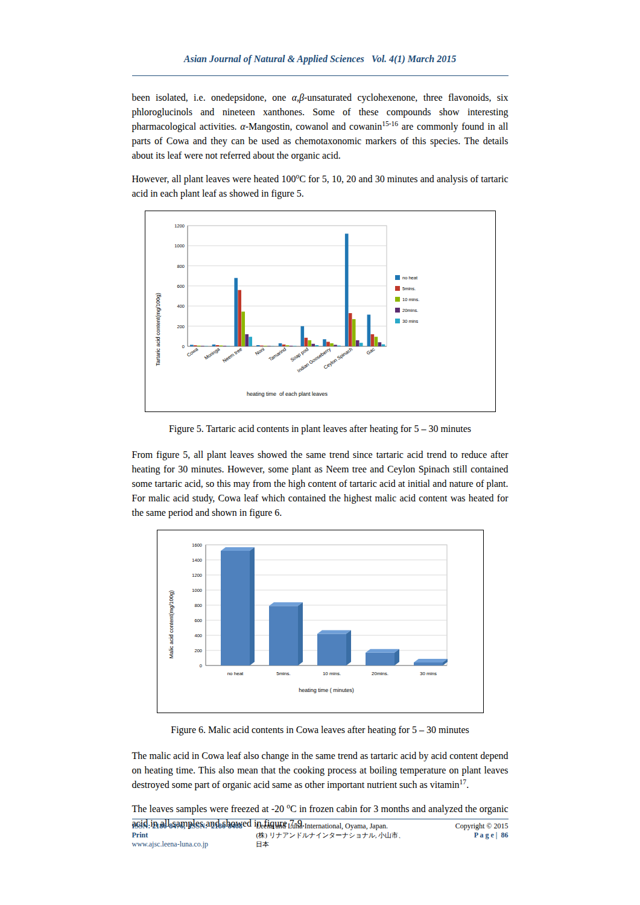Asian Journal of Natural & Applied Sciences Vol. 4(1) March 2015
been isolated, i.e. onedepsidone, one α,β-unsaturated cyclohexenone, three flavonoids, six phloroglucinols and nineteen xanthones. Some of these compounds show interesting pharmacological activities. α-Mangostin, cowanol and cowanin15-16 are commonly found in all parts of Cowa and they can be used as chemotaxonomic markers of this species. The details about its leaf were not referred about the organic acid.
However, all plant leaves were heated 100oC for 5, 10, 20 and 30 minutes and analysis of tartaric acid in each plant leaf as showed in figure 5.
Tartaric acid content(mg/100g) 1200 1000 800 600 400 200 0 Cowa Moringa Neem tree Noni Tamarind Soap pod Indian Gooseberry Ceylon Spinach Gac heating time of each plant leaves no heat 5mins. 10 mins. 20mins. 30 mins
Figure 5. Tartaric acid contents in plant leaves after heating for 5 – 30 minutes
From figure 5, all plant leaves showed the same trend since tartaric acid trend to reduce after heating for 30 minutes. However, some plant as Neem tree and Ceylon Spinach still contained some tartaric acid, so this may from the high content of tartaric acid at initial and nature of plant. For malic acid study, Cowa leaf which contained the highest malic acid content was heated for the same period and shown in figure 6.
Malic acid content(mg/100g) 1600 1400 1200 1000 800 600 400 200 0 no heat 5mins. 10 mins. 20mins. 30 mins heating time ( minutes)
Figure 6. Malic acid contents in Cowa leaves after heating for 5 – 30 minutes
The malic acid in Cowa leaf also change in the same trend as tartaric acid by acid content depend on heating time. This also mean that the cooking process at boiling temperature on plant leaves destroyed some part of organic acid same as other important nutrient such as vitamin17.
The leaves samples were freezed at -20 oC in frozen cabin for 3 months and analyzed the organic acid in all samples and showed in fiqure 7-9.
| ISSN: 2186-8476, ISSN: 2186-8468 Print www.ajsc.leena-luna.co.jp | Leena and Luna International, Oyama, Japan. (株) リナアンドルナインターナショナル, 小山市、日本 | Copyright © 2015 P a g e / 86 |